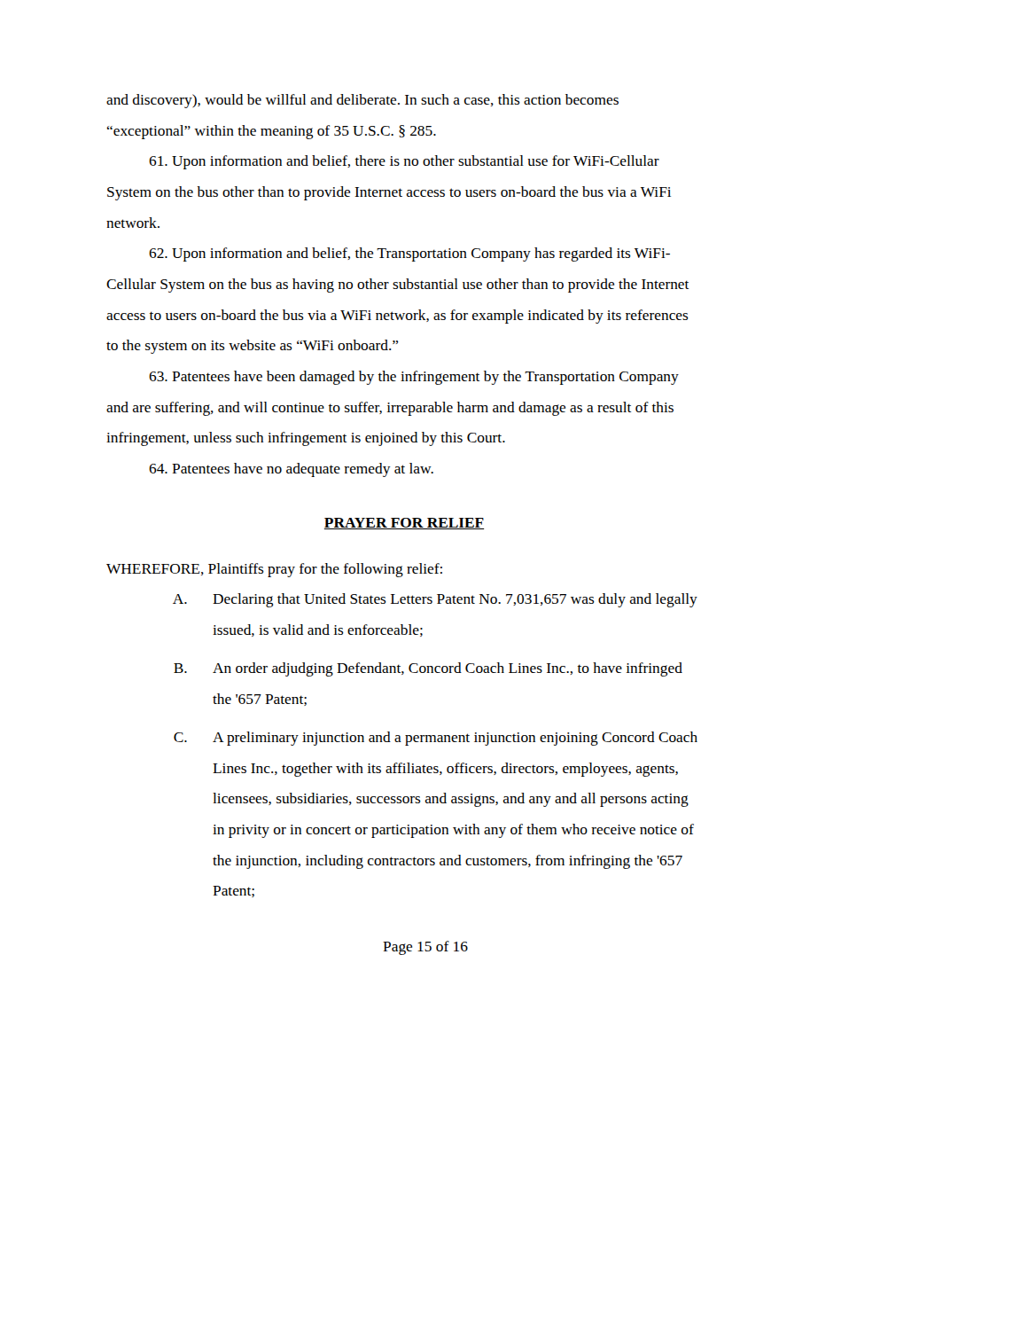and discovery), would be willful and deliberate. In such a case, this action becomes “exceptional” within the meaning of 35 U.S.C. § 285.
61. Upon information and belief, there is no other substantial use for WiFi-Cellular System on the bus other than to provide Internet access to users on-board the bus via a WiFi network.
62. Upon information and belief, the Transportation Company has regarded its WiFi-Cellular System on the bus as having no other substantial use other than to provide the Internet access to users on-board the bus via a WiFi network, as for example indicated by its references to the system on its website as “WiFi onboard.”
63. Patentees have been damaged by the infringement by the Transportation Company and are suffering, and will continue to suffer, irreparable harm and damage as a result of this infringement, unless such infringement is enjoined by this Court.
64. Patentees have no adequate remedy at law.
PRAYER FOR RELIEF
WHEREFORE, Plaintiffs pray for the following relief:
Declaring that United States Letters Patent No. 7,031,657 was duly and legally issued, is valid and is enforceable;
An order adjudging Defendant, Concord Coach Lines Inc., to have infringed the '657 Patent;
A preliminary injunction and a permanent injunction enjoining Concord Coach Lines Inc., together with its affiliates, officers, directors, employees, agents, licensees, subsidiaries, successors and assigns, and any and all persons acting in privity or in concert or participation with any of them who receive notice of the injunction, including contractors and customers, from infringing the '657 Patent;
Page 15 of 16